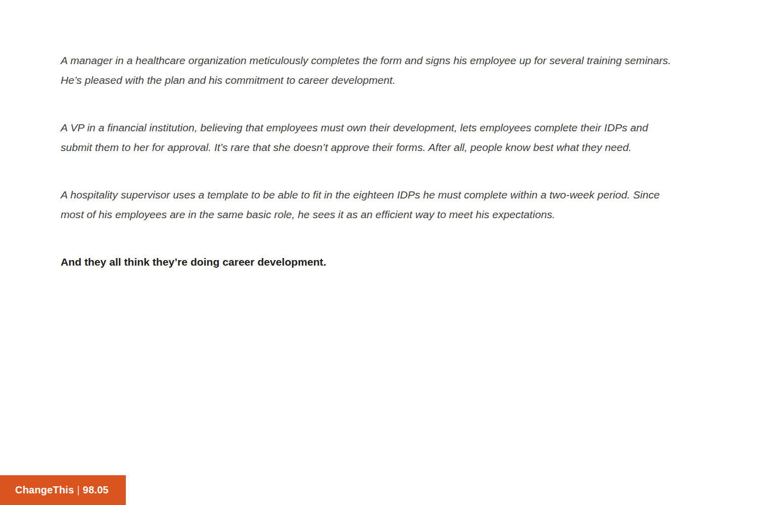A manager in a healthcare organization meticulously completes the form and signs his employee up for several training seminars. He’s pleased with the plan and his commitment to career development.
A VP in a financial institution, believing that employees must own their development, lets employees complete their IDPs and submit them to her for approval. It’s rare that she doesn’t approve their forms. After all, people know best what they need.
A hospitality supervisor uses a template to be able to fit in the eighteen IDPs he must complete within a two-week period. Since most of his employees are in the same basic role, he sees it as an efficient way to meet his expectations.
And they all think they’re doing career development.
ChangeThis|98.05